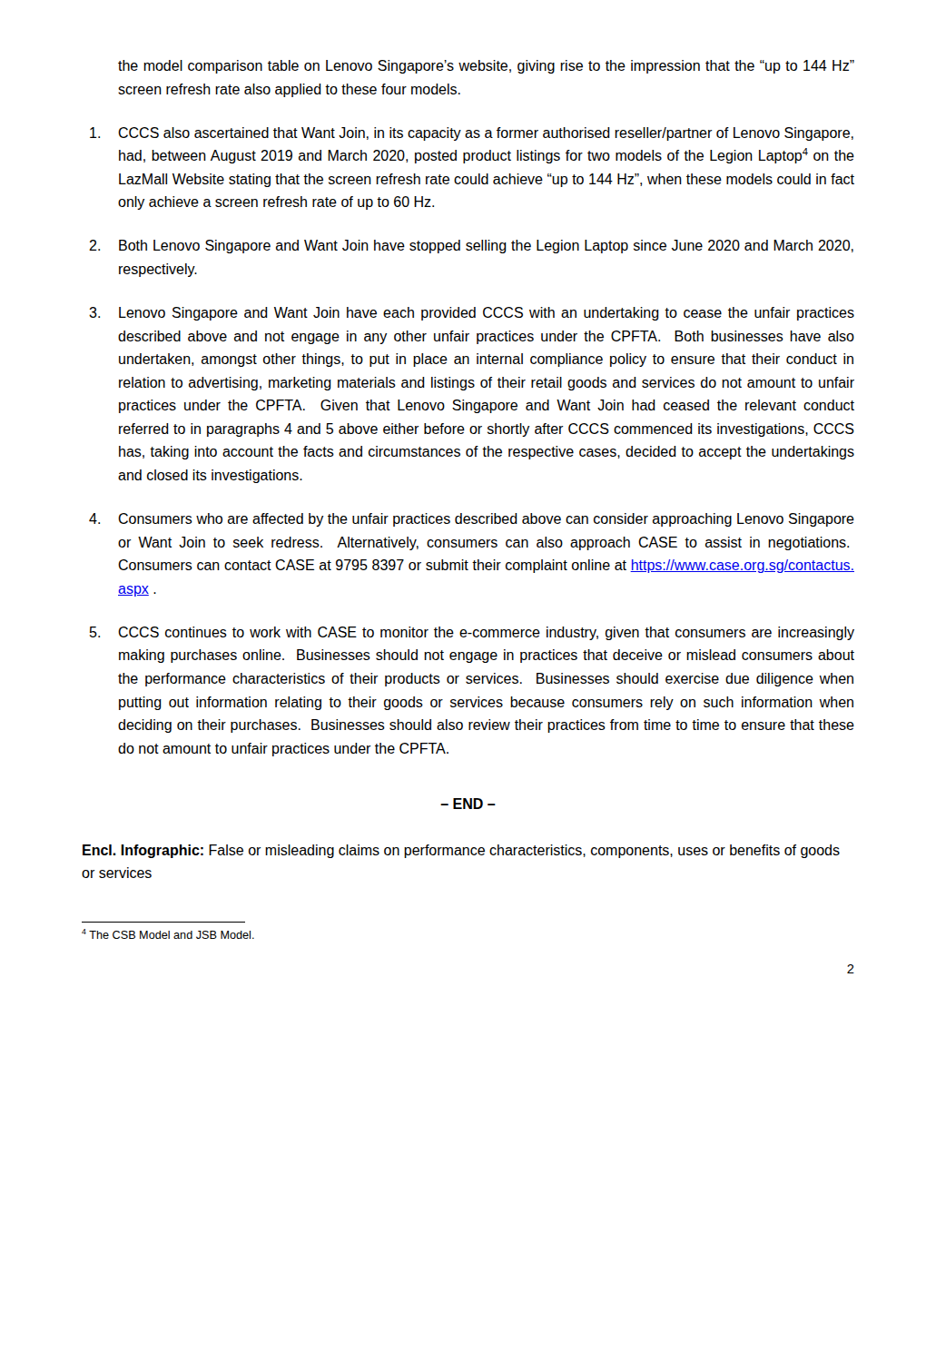the model comparison table on Lenovo Singapore’s website, giving rise to the impression that the “up to 144 Hz” screen refresh rate also applied to these four models.
CCCS also ascertained that Want Join, in its capacity as a former authorised reseller/partner of Lenovo Singapore, had, between August 2019 and March 2020, posted product listings for two models of the Legion Laptop4 on the LazMall Website stating that the screen refresh rate could achieve “up to 144 Hz”, when these models could in fact only achieve a screen refresh rate of up to 60 Hz.
Both Lenovo Singapore and Want Join have stopped selling the Legion Laptop since June 2020 and March 2020, respectively.
Lenovo Singapore and Want Join have each provided CCCS with an undertaking to cease the unfair practices described above and not engage in any other unfair practices under the CPFTA. Both businesses have also undertaken, amongst other things, to put in place an internal compliance policy to ensure that their conduct in relation to advertising, marketing materials and listings of their retail goods and services do not amount to unfair practices under the CPFTA. Given that Lenovo Singapore and Want Join had ceased the relevant conduct referred to in paragraphs 4 and 5 above either before or shortly after CCCS commenced its investigations, CCCS has, taking into account the facts and circumstances of the respective cases, decided to accept the undertakings and closed its investigations.
Consumers who are affected by the unfair practices described above can consider approaching Lenovo Singapore or Want Join to seek redress. Alternatively, consumers can also approach CASE to assist in negotiations. Consumers can contact CASE at 9795 8397 or submit their complaint online at https://www.case.org.sg/contactus.aspx .
CCCS continues to work with CASE to monitor the e-commerce industry, given that consumers are increasingly making purchases online. Businesses should not engage in practices that deceive or mislead consumers about the performance characteristics of their products or services. Businesses should exercise due diligence when putting out information relating to their goods or services because consumers rely on such information when deciding on their purchases. Businesses should also review their practices from time to time to ensure that these do not amount to unfair practices under the CPFTA.
– END –
Encl. Infographic: False or misleading claims on performance characteristics, components, uses or benefits of goods or services
4 The CSB Model and JSB Model.
2